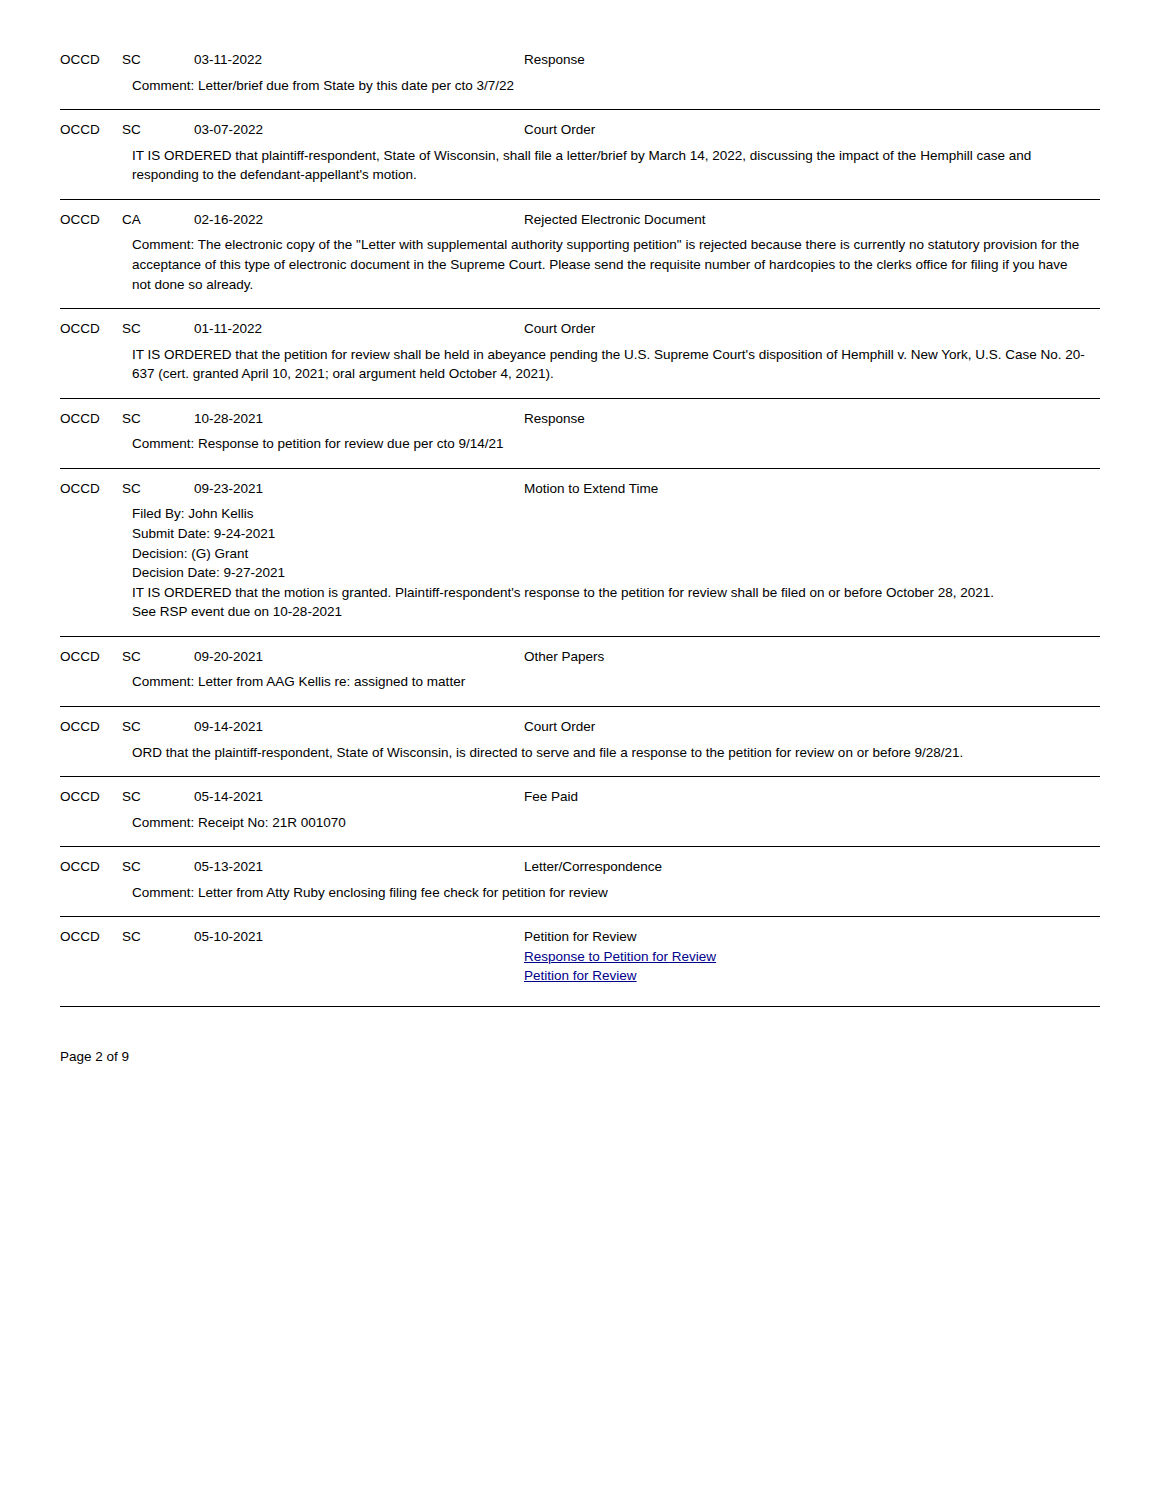OCCD SC 03-11-2022 Response
Comment: Letter/brief due from State by this date per cto 3/7/22
OCCD SC 03-07-2022 Court Order
IT IS ORDERED that plaintiff-respondent, State of Wisconsin, shall file a letter/brief by March 14, 2022, discussing the impact of the Hemphill case and responding to the defendant-appellant's motion.
OCCD CA 02-16-2022 Rejected Electronic Document
Comment: The electronic copy of the "Letter with supplemental authority supporting petition" is rejected because there is currently no statutory provision for the acceptance of this type of electronic document in the Supreme Court. Please send the requisite number of hardcopies to the clerks office for filing if you have not done so already.
OCCD SC 01-11-2022 Court Order
IT IS ORDERED that the petition for review shall be held in abeyance pending the U.S. Supreme Court's disposition of Hemphill v. New York, U.S. Case No. 20-637 (cert. granted April 10, 2021; oral argument held October 4, 2021).
OCCD SC 10-28-2021 Response
Comment: Response to petition for review due per cto 9/14/21
OCCD SC 09-23-2021 Motion to Extend Time
Filed By: John Kellis
Submit Date: 9-24-2021
Decision: (G) Grant
Decision Date: 9-27-2021
IT IS ORDERED that the motion is granted. Plaintiff-respondent's response to the petition for review shall be filed on or before October 28, 2021.
See RSP event due on 10-28-2021
OCCD SC 09-20-2021 Other Papers
Comment: Letter from AAG Kellis re: assigned to matter
OCCD SC 09-14-2021 Court Order
ORD that the plaintiff-respondent, State of Wisconsin, is directed to serve and file a response to the petition for review on or before 9/28/21.
OCCD SC 05-14-2021 Fee Paid
Comment: Receipt No: 21R 001070
OCCD SC 05-13-2021 Letter/Correspondence
Comment: Letter from Atty Ruby enclosing filing fee check for petition for review
OCCD SC 05-10-2021 Petition for Review Response to Petition for Review Petition for Review
Page 2 of 9